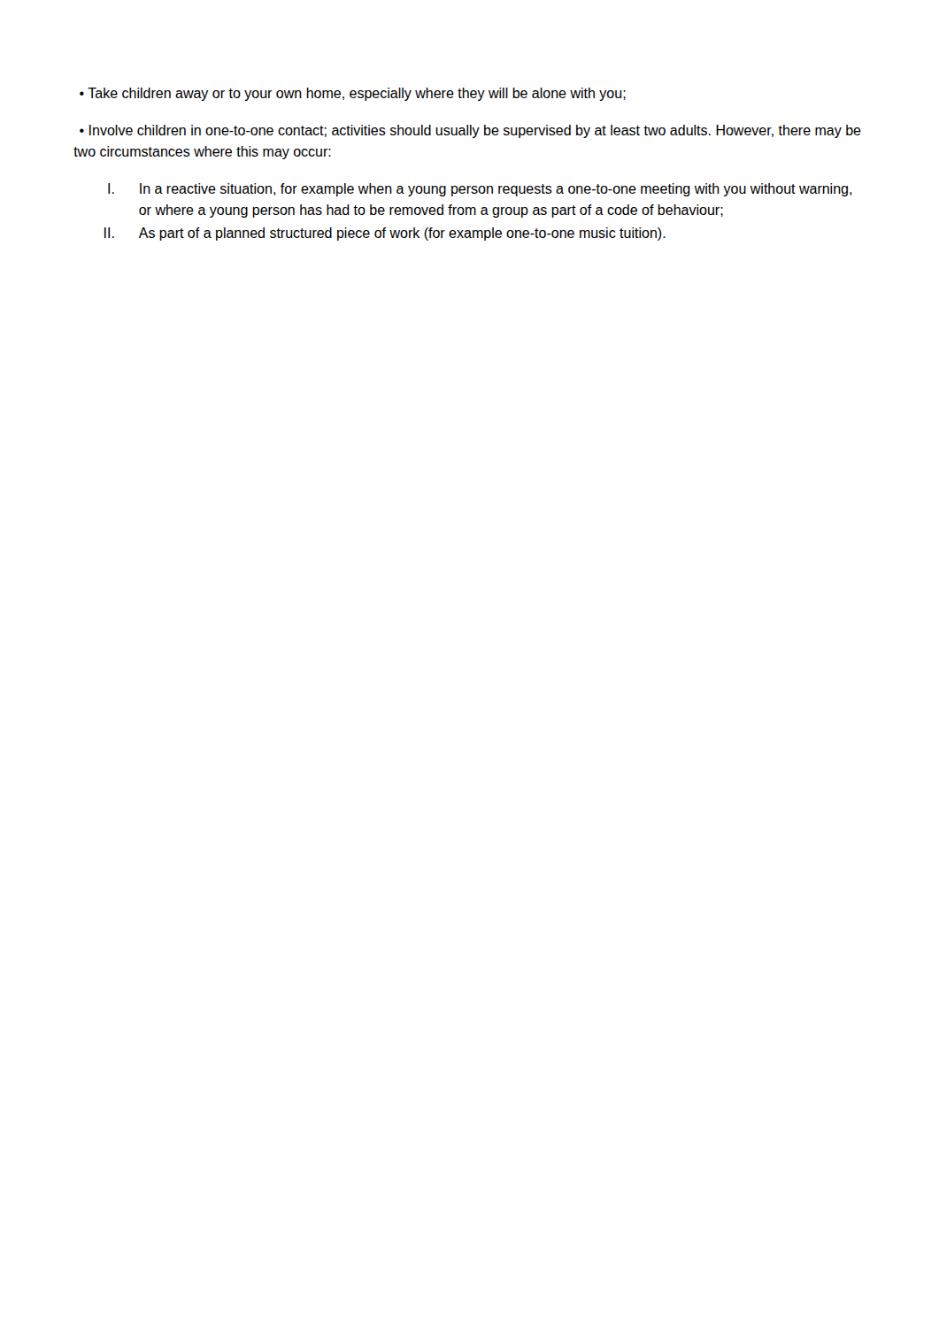• Take children away or to your own home, especially where they will be alone with you;
• Involve children in one-to-one contact; activities should usually be supervised by at least two adults. However, there may be two circumstances where this may occur:
In a reactive situation, for example when a young person requests a one-to-one meeting with you without warning, or where a young person has had to be removed from a group as part of a code of behaviour;
As part of a planned structured piece of work (for example one-to-one music tuition).